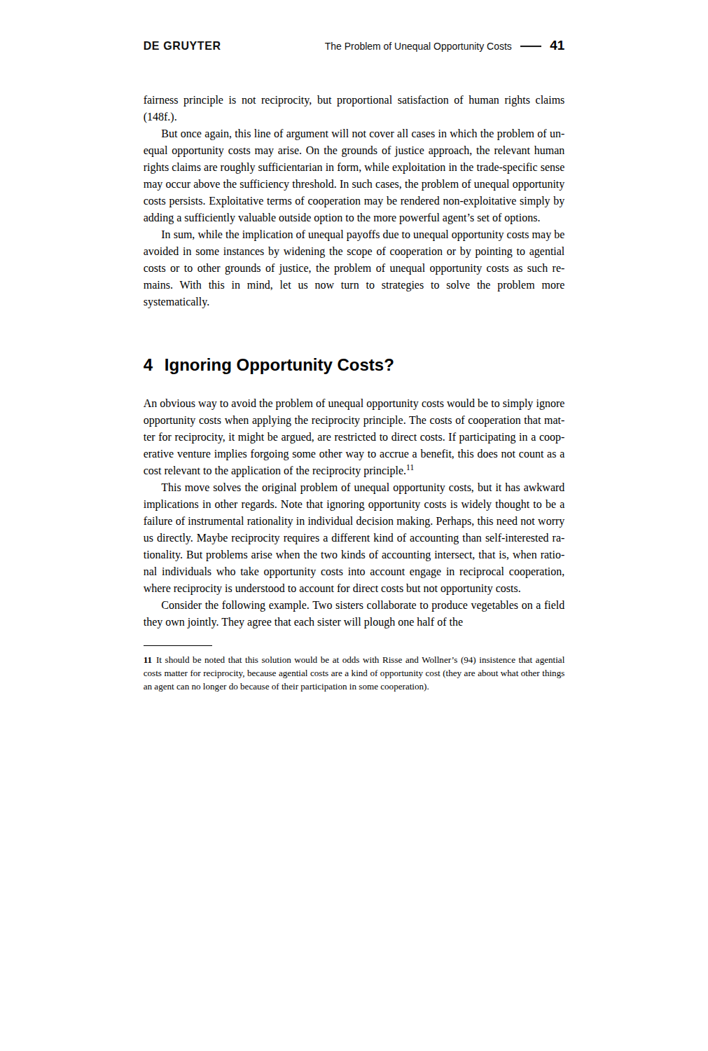DE GRUYTER
The Problem of Unequal Opportunity Costs 41
fairness principle is not reciprocity, but proportional satisfaction of human rights claims (148f.).
But once again, this line of argument will not cover all cases in which the problem of unequal opportunity costs may arise. On the grounds of justice approach, the relevant human rights claims are roughly sufficientarian in form, while exploitation in the trade-specific sense may occur above the sufficiency threshold. In such cases, the problem of unequal opportunity costs persists. Exploitative terms of cooperation may be rendered non-exploitative simply by adding a sufficiently valuable outside option to the more powerful agent’s set of options.
In sum, while the implication of unequal payoffs due to unequal opportunity costs may be avoided in some instances by widening the scope of cooperation or by pointing to agential costs or to other grounds of justice, the problem of unequal opportunity costs as such remains. With this in mind, let us now turn to strategies to solve the problem more systematically.
4 Ignoring Opportunity Costs?
An obvious way to avoid the problem of unequal opportunity costs would be to simply ignore opportunity costs when applying the reciprocity principle. The costs of cooperation that matter for reciprocity, it might be argued, are restricted to direct costs. If participating in a cooperative venture implies forgoing some other way to accrue a benefit, this does not count as a cost relevant to the application of the reciprocity principle.11
This move solves the original problem of unequal opportunity costs, but it has awkward implications in other regards. Note that ignoring opportunity costs is widely thought to be a failure of instrumental rationality in individual decision making. Perhaps, this need not worry us directly. Maybe reciprocity requires a different kind of accounting than self-interested rationality. But problems arise when the two kinds of accounting intersect, that is, when rational individuals who take opportunity costs into account engage in reciprocal cooperation, where reciprocity is understood to account for direct costs but not opportunity costs.
Consider the following example. Two sisters collaborate to produce vegetables on a field they own jointly. They agree that each sister will plough one half of the
11 It should be noted that this solution would be at odds with Risse and Wollner’s (94) insistence that agential costs matter for reciprocity, because agential costs are a kind of opportunity cost (they are about what other things an agent can no longer do because of their participation in some cooperation).